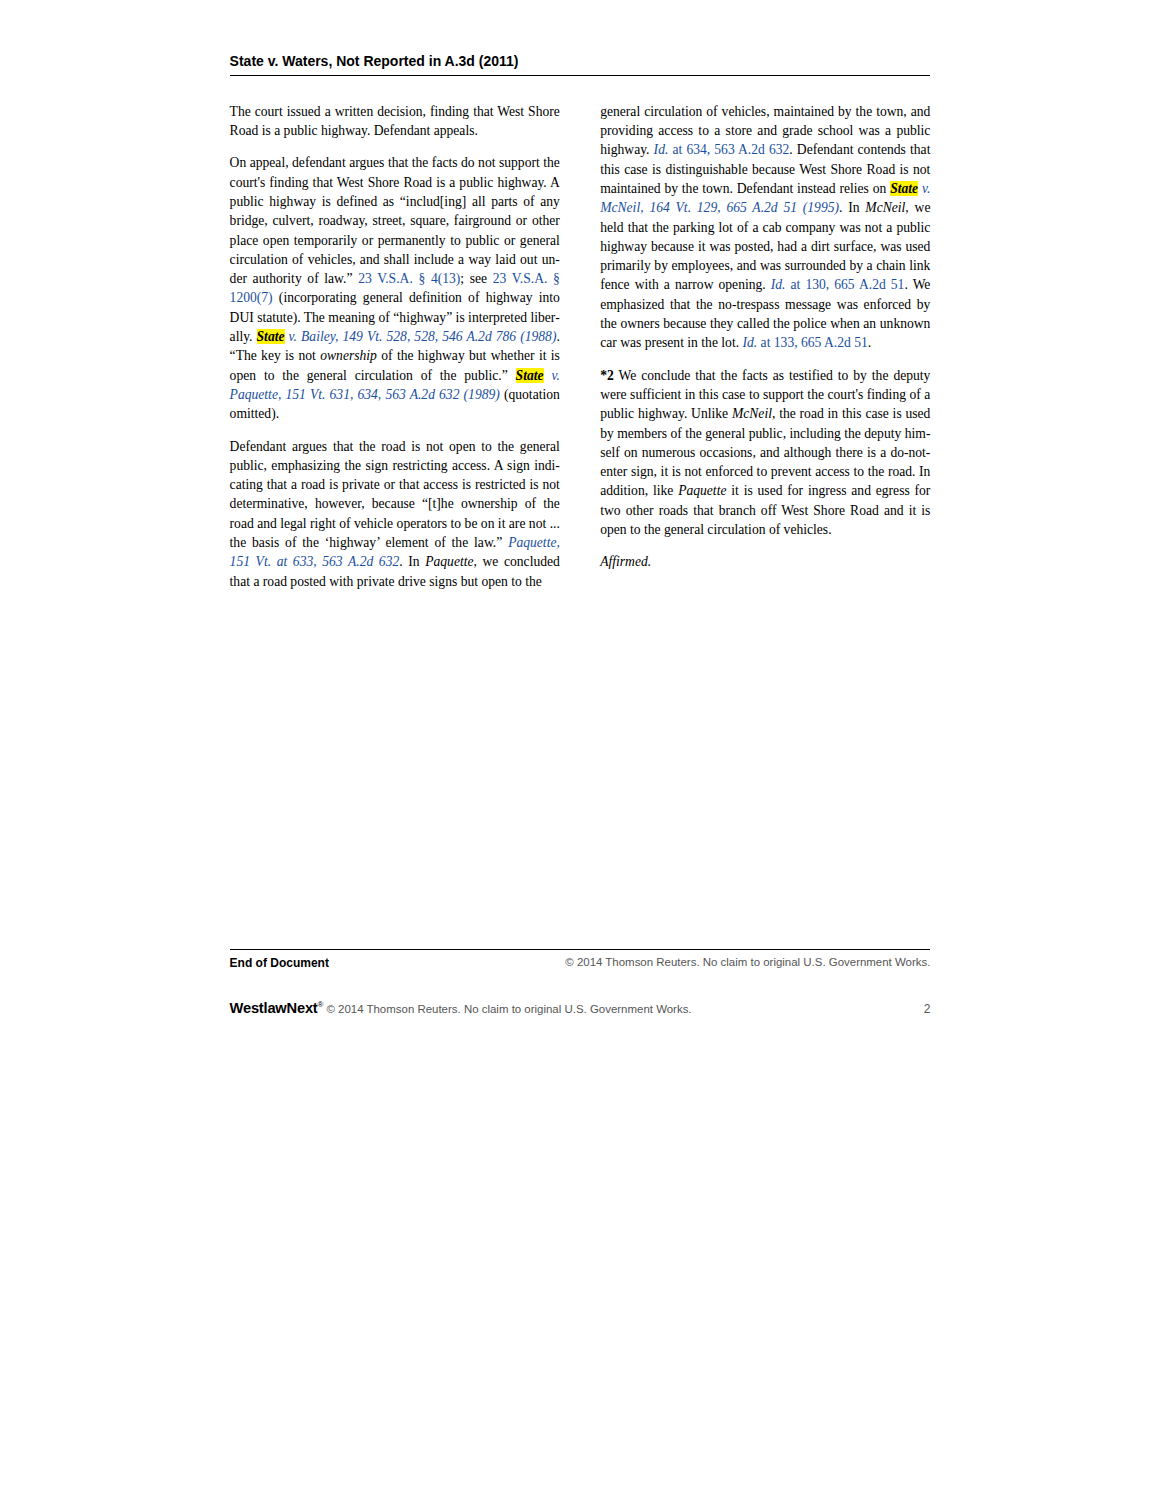State v. Waters, Not Reported in A.3d (2011)
The court issued a written decision, finding that West Shore Road is a public highway. Defendant appeals.
On appeal, defendant argues that the facts do not support the court's finding that West Shore Road is a public highway. A public highway is defined as “includ[ing] all parts of any bridge, culvert, roadway, street, square, fairground or other place open temporarily or permanently to public or general circulation of vehicles, and shall include a way laid out under authority of law.” 23 V.S.A. § 4(13); see 23 V.S.A. § 1200(7) (incorporating general definition of highway into DUI statute). The meaning of “highway” is interpreted liberally. State v. Bailey, 149 Vt. 528, 528, 546 A.2d 786 (1988). “The key is not ownership of the highway but whether it is open to the general circulation of the public.” State v. Paquette, 151 Vt. 631, 634, 563 A.2d 632 (1989) (quotation omitted).
Defendant argues that the road is not open to the general public, emphasizing the sign restricting access. A sign indicating that a road is private or that access is restricted is not determinative, however, because “[t]he ownership of the road and legal right of vehicle operators to be on it are not ... the basis of the ‘highway’ element of the law.” Paquette, 151 Vt. at 633, 563 A.2d 632. In Paquette, we concluded that a road posted with private drive signs but open to the
general circulation of vehicles, maintained by the town, and providing access to a store and grade school was a public highway. Id. at 634, 563 A.2d 632. Defendant contends that this case is distinguishable because West Shore Road is not maintained by the town. Defendant instead relies on State v. McNeil, 164 Vt. 129, 665 A.2d 51 (1995). In McNeil, we held that the parking lot of a cab company was not a public highway because it was posted, had a dirt surface, was used primarily by employees, and was surrounded by a chain link fence with a narrow opening. Id. at 130, 665 A.2d 51. We emphasized that the no-trespass message was enforced by the owners because they called the police when an unknown car was present in the lot. Id. at 133, 665 A.2d 51.
*2 We conclude that the facts as testified to by the deputy were sufficient in this case to support the court's finding of a public highway. Unlike McNeil, the road in this case is used by members of the general public, including the deputy himself on numerous occasions, and although there is a do-not-enter sign, it is not enforced to prevent access to the road. In addition, like Paquette it is used for ingress and egress for two other roads that branch off West Shore Road and it is open to the general circulation of vehicles.
Affirmed.
End of Document
© 2014 Thomson Reuters. No claim to original U.S. Government Works.
WestlawNext® © 2014 Thomson Reuters. No claim to original U.S. Government Works.
2